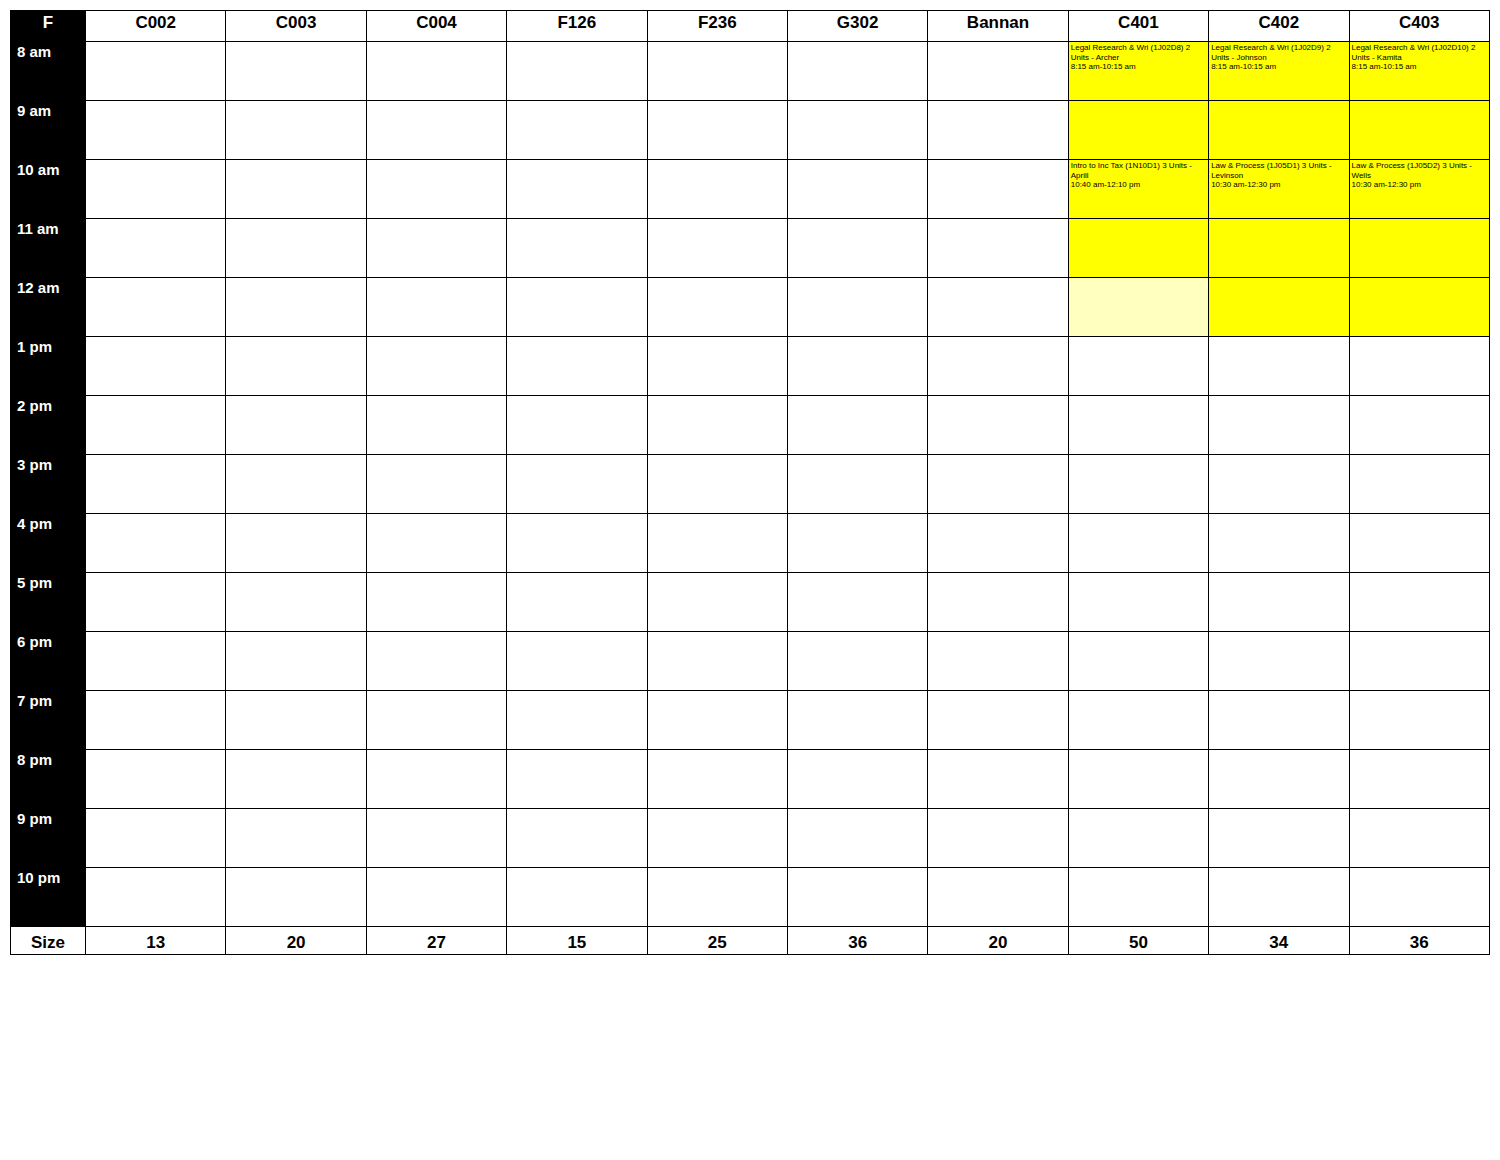| F | C002 | C003 | C004 | F126 | F236 | G302 | Bannan | C401 | C402 | C403 |
| --- | --- | --- | --- | --- | --- | --- | --- | --- | --- | --- |
| 8 am | | | | | | | | Legal Research & Wri (1J02D8) 2 Units - Archer 8:15 am-10:15 am | Legal Research & Wri (1J02D9) 2 Units - Johnson 8:15 am-10:15 am | Legal Research & Wri (1J02D10) 2 Units - Kamita 8:15 am-10:15 am |
| 9 am | | | | | | | | | | |
| 10 am | | | | | | | | Intro to Inc Tax (1N10D1) 3 Units - Aprill 10:40 am-12:10 pm | Law & Process (1J05D1) 3 Units - Levinson 10:30 am-12:30 pm | Law & Process (1J05D2) 3 Units - Wells 10:30 am-12:30 pm |
| 11 am | | | | | | | | | | |
| 12 am | | | | | | | | | | |
| 1 pm | | | | | | | | | | |
| 2 pm | | | | | | | | | | |
| 3 pm | | | | | | | | | | |
| 4 pm | | | | | | | | | | |
| 5 pm | | | | | | | | | | |
| 6 pm | | | | | | | | | | |
| 7 pm | | | | | | | | | | |
| 8 pm | | | | | | | | | | |
| 9 pm | | | | | | | | | | |
| 10 pm | | | | | | | | | | |
| Size | 13 | 20 | 27 | 15 | 25 | 36 | 20 | 50 | 34 | 36 |